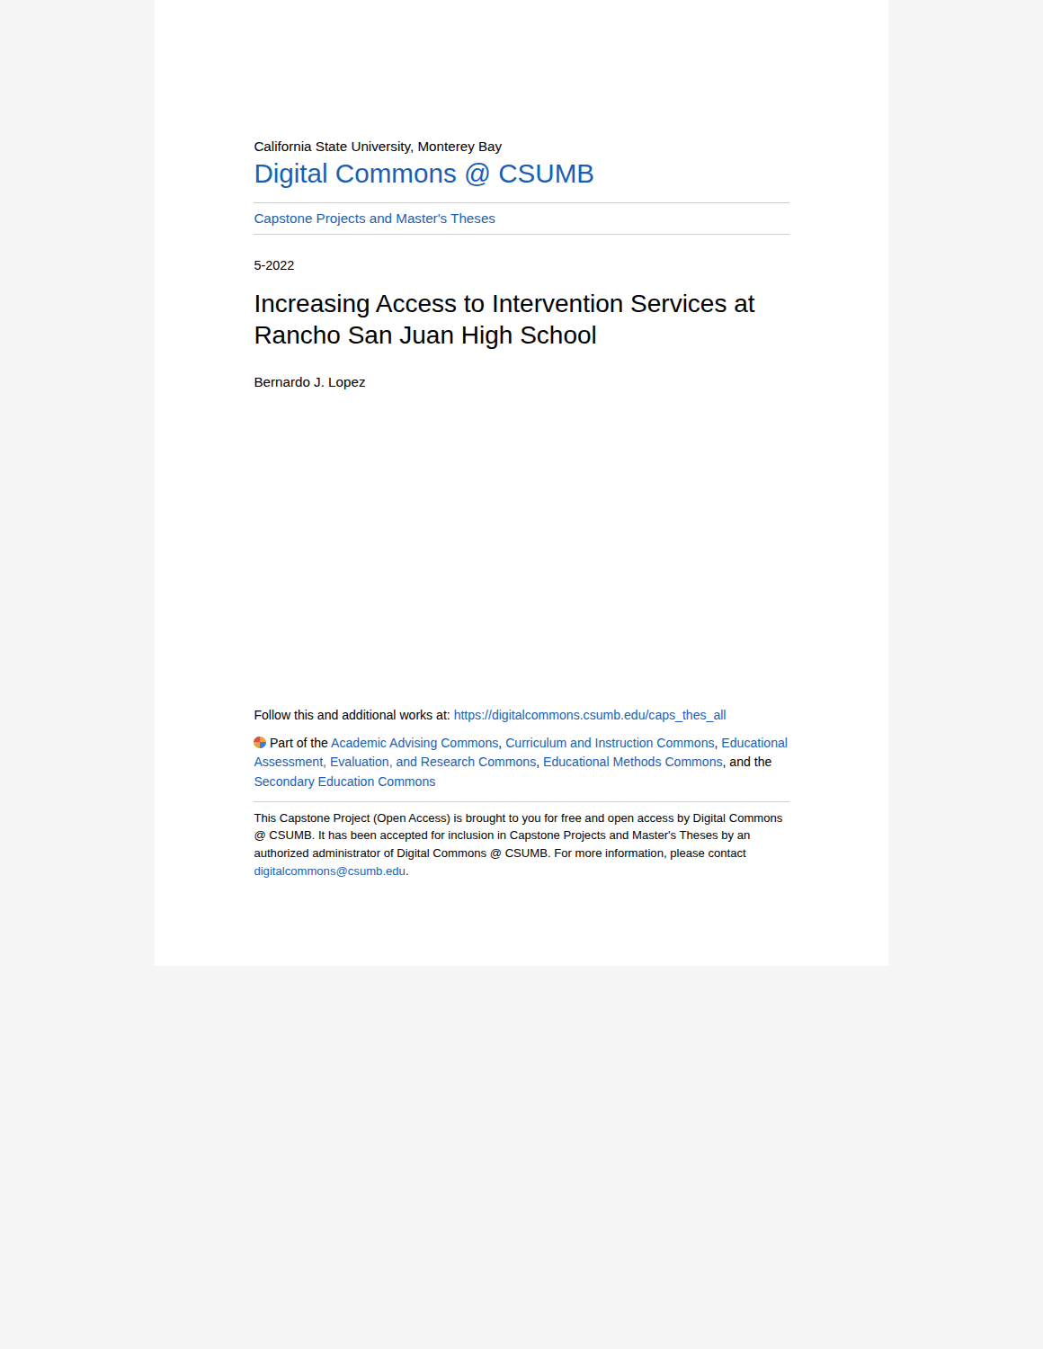California State University, Monterey Bay
Digital Commons @ CSUMB
Capstone Projects and Master's Theses
5-2022
Increasing Access to Intervention Services at Rancho San Juan High School
Bernardo J. Lopez
Follow this and additional works at: https://digitalcommons.csumb.edu/caps_thes_all
Part of the Academic Advising Commons, Curriculum and Instruction Commons, Educational Assessment, Evaluation, and Research Commons, Educational Methods Commons, and the Secondary Education Commons
This Capstone Project (Open Access) is brought to you for free and open access by Digital Commons @ CSUMB. It has been accepted for inclusion in Capstone Projects and Master's Theses by an authorized administrator of Digital Commons @ CSUMB. For more information, please contact digitalcommons@csumb.edu.